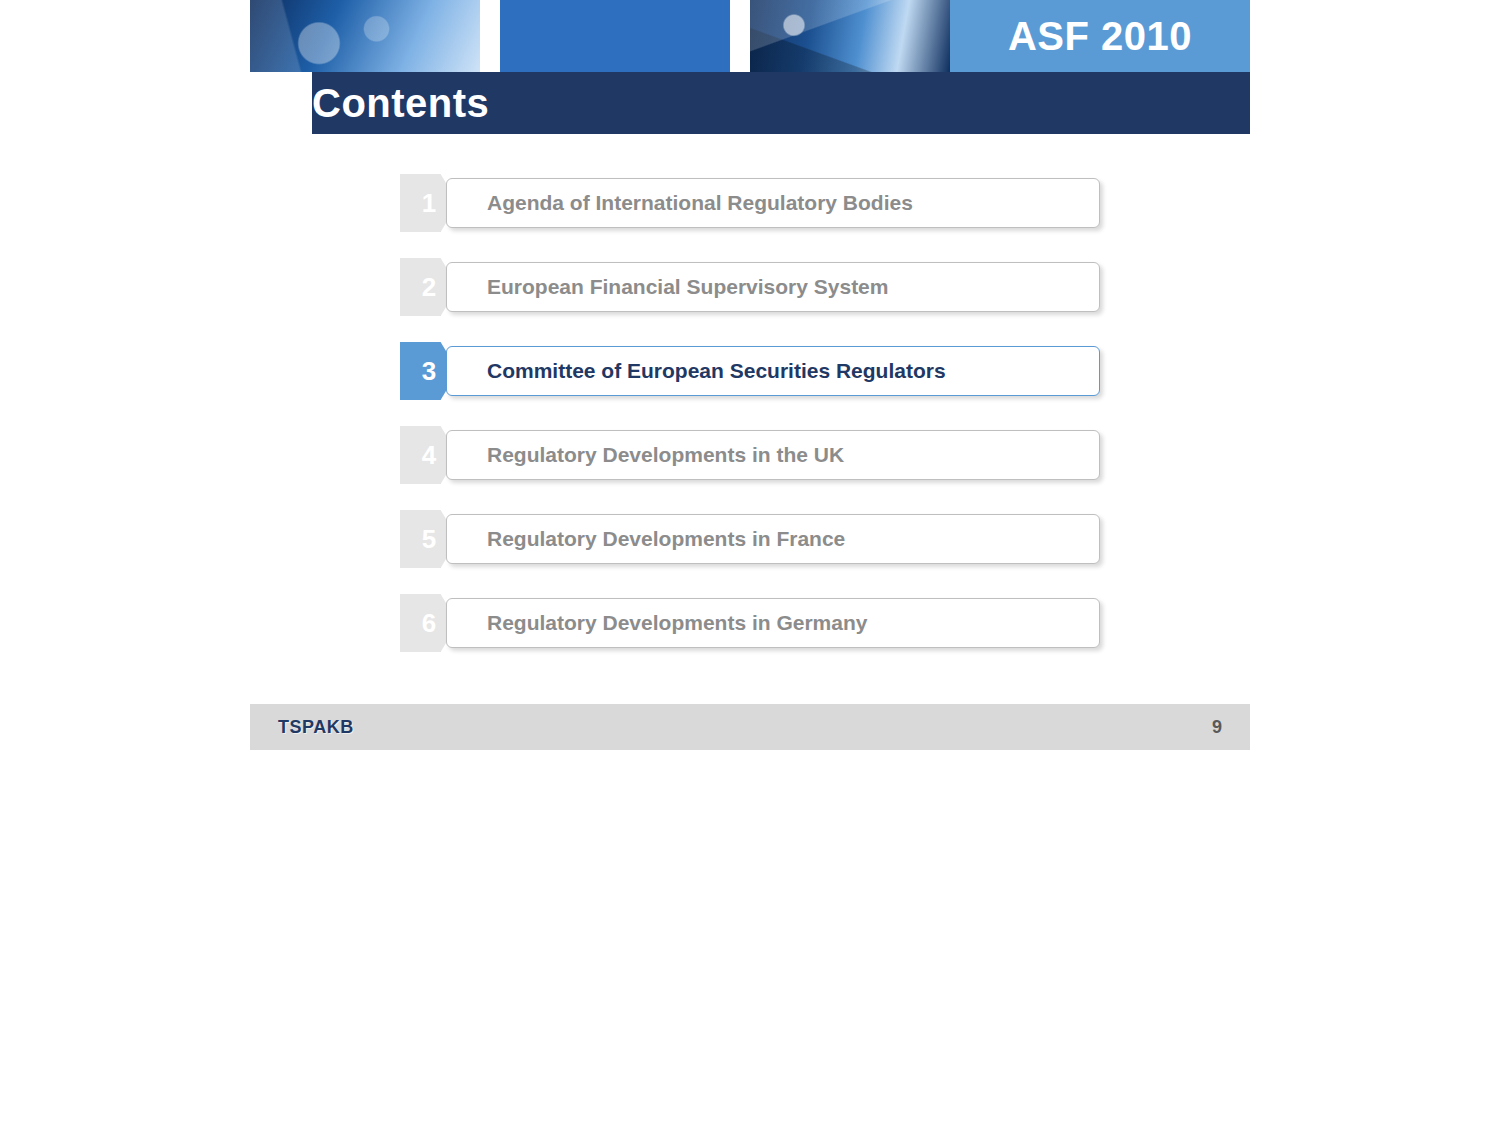ASF 2010
Contents
1
Agenda of International Regulatory Bodies
2
European Financial Supervisory System
3
Committee of European Securities Regulators
4
Regulatory Developments in the UK
5
Regulatory Developments in France
6
Regulatory Developments in Germany
TSPAKB
9